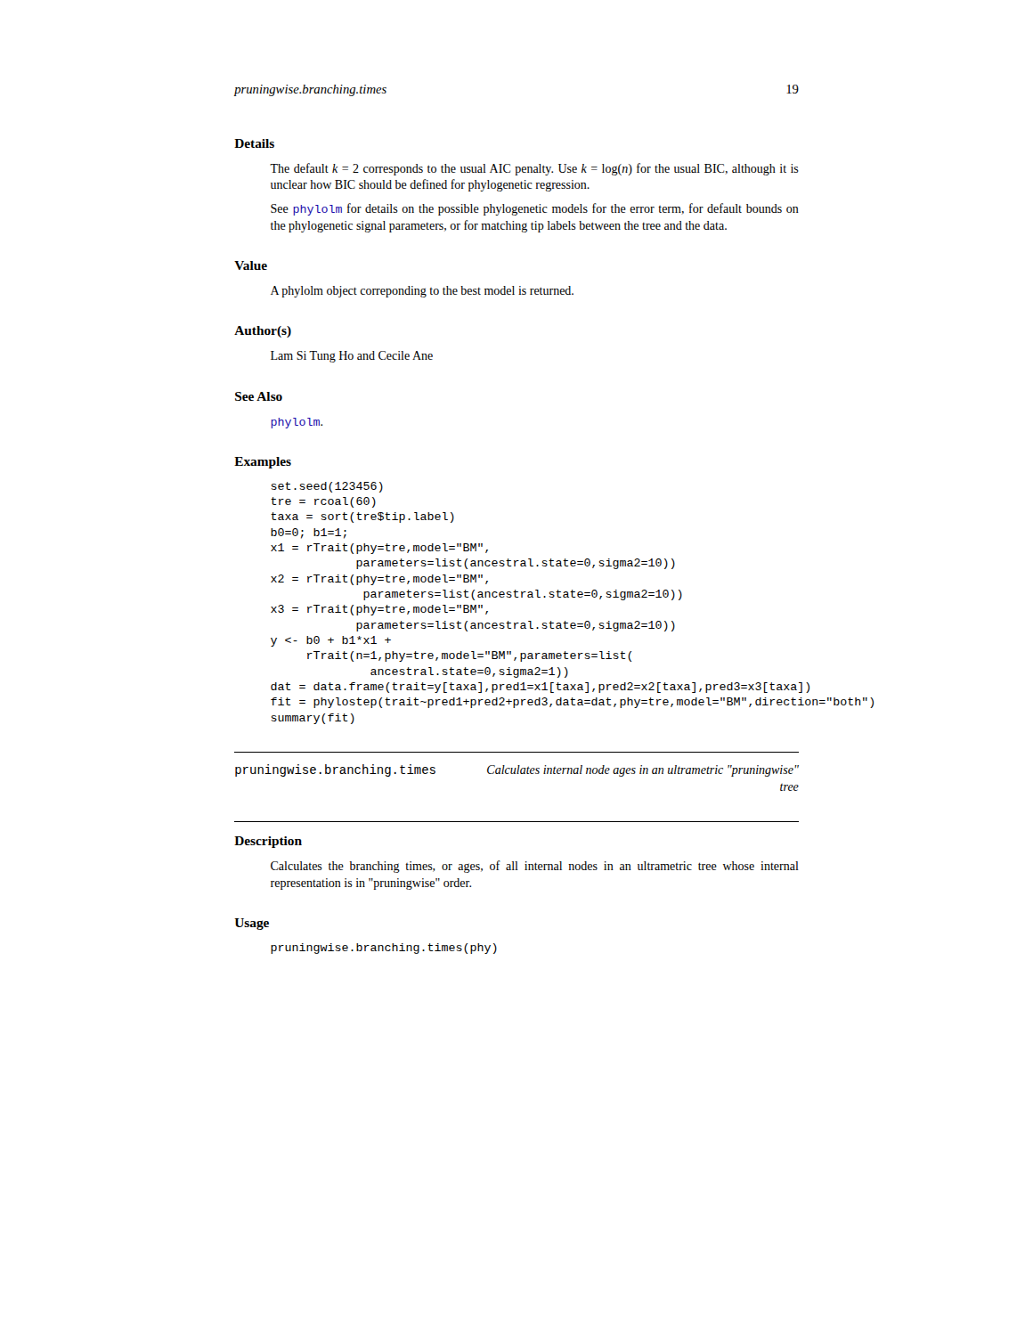pruningwise.branching.times 19
Details
The default k = 2 corresponds to the usual AIC penalty. Use k = log(n) for the usual BIC, although it is unclear how BIC should be defined for phylogenetic regression.
See phylolm for details on the possible phylogenetic models for the error term, for default bounds on the phylogenetic signal parameters, or for matching tip labels between the tree and the data.
Value
A phylolm object correponding to the best model is returned.
Author(s)
Lam Si Tung Ho and Cecile Ane
See Also
phylolm.
Examples
set.seed(123456)
tre = rcoal(60)
taxa = sort(tre$tip.label)
b0=0; b1=1;
x1 = rTrait(phy=tre,model="BM",
            parameters=list(ancestral.state=0,sigma2=10))
x2 = rTrait(phy=tre,model="BM",
             parameters=list(ancestral.state=0,sigma2=10))
x3 = rTrait(phy=tre,model="BM",
            parameters=list(ancestral.state=0,sigma2=10))
y <- b0 + b1*x1 +
     rTrait(n=1,phy=tre,model="BM",parameters=list(
              ancestral.state=0,sigma2=1))
dat = data.frame(trait=y[taxa],pred1=x1[taxa],pred2=x2[taxa],pred3=x3[taxa])
fit = phylostep(trait~pred1+pred2+pred3,data=dat,phy=tre,model="BM",direction="both")
summary(fit)
pruningwise.branching.times Calculates internal node ages in an ultrametric "pruningwise" tree
Description
Calculates the branching times, or ages, of all internal nodes in an ultrametric tree whose internal representation is in "pruningwise" order.
Usage
pruningwise.branching.times(phy)